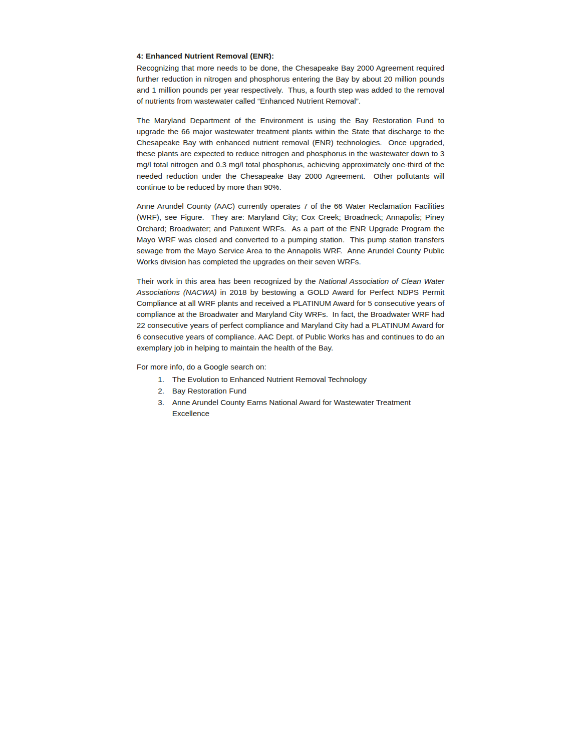4: Enhanced Nutrient Removal (ENR):
Recognizing that more needs to be done, the Chesapeake Bay 2000 Agreement required further reduction in nitrogen and phosphorus entering the Bay by about 20 million pounds and 1 million pounds per year respectively. Thus, a fourth step was added to the removal of nutrients from wastewater called “Enhanced Nutrient Removal”.
The Maryland Department of the Environment is using the Bay Restoration Fund to upgrade the 66 major wastewater treatment plants within the State that discharge to the Chesapeake Bay with enhanced nutrient removal (ENR) technologies. Once upgraded, these plants are expected to reduce nitrogen and phosphorus in the wastewater down to 3 mg/l total nitrogen and 0.3 mg/l total phosphorus, achieving approximately one-third of the needed reduction under the Chesapeake Bay 2000 Agreement. Other pollutants will continue to be reduced by more than 90%.
Anne Arundel County (AAC) currently operates 7 of the 66 Water Reclamation Facilities (WRF), see Figure. They are: Maryland City; Cox Creek; Broadneck; Annapolis; Piney Orchard; Broadwater; and Patuxent WRFs. As a part of the ENR Upgrade Program the Mayo WRF was closed and converted to a pumping station. This pump station transfers sewage from the Mayo Service Area to the Annapolis WRF. Anne Arundel County Public Works division has completed the upgrades on their seven WRFs.
Their work in this area has been recognized by the National Association of Clean Water Associations (NACWA) in 2018 by bestowing a GOLD Award for Perfect NDPS Permit Compliance at all WRF plants and received a PLATINUM Award for 5 consecutive years of compliance at the Broadwater and Maryland City WRFs. In fact, the Broadwater WRF had 22 consecutive years of perfect compliance and Maryland City had a PLATINUM Award for 6 consecutive years of compliance. AAC Dept. of Public Works has and continues to do an exemplary job in helping to maintain the health of the Bay.
For more info, do a Google search on:
The Evolution to Enhanced Nutrient Removal Technology
Bay Restoration Fund
Anne Arundel County Earns National Award for Wastewater Treatment Excellence